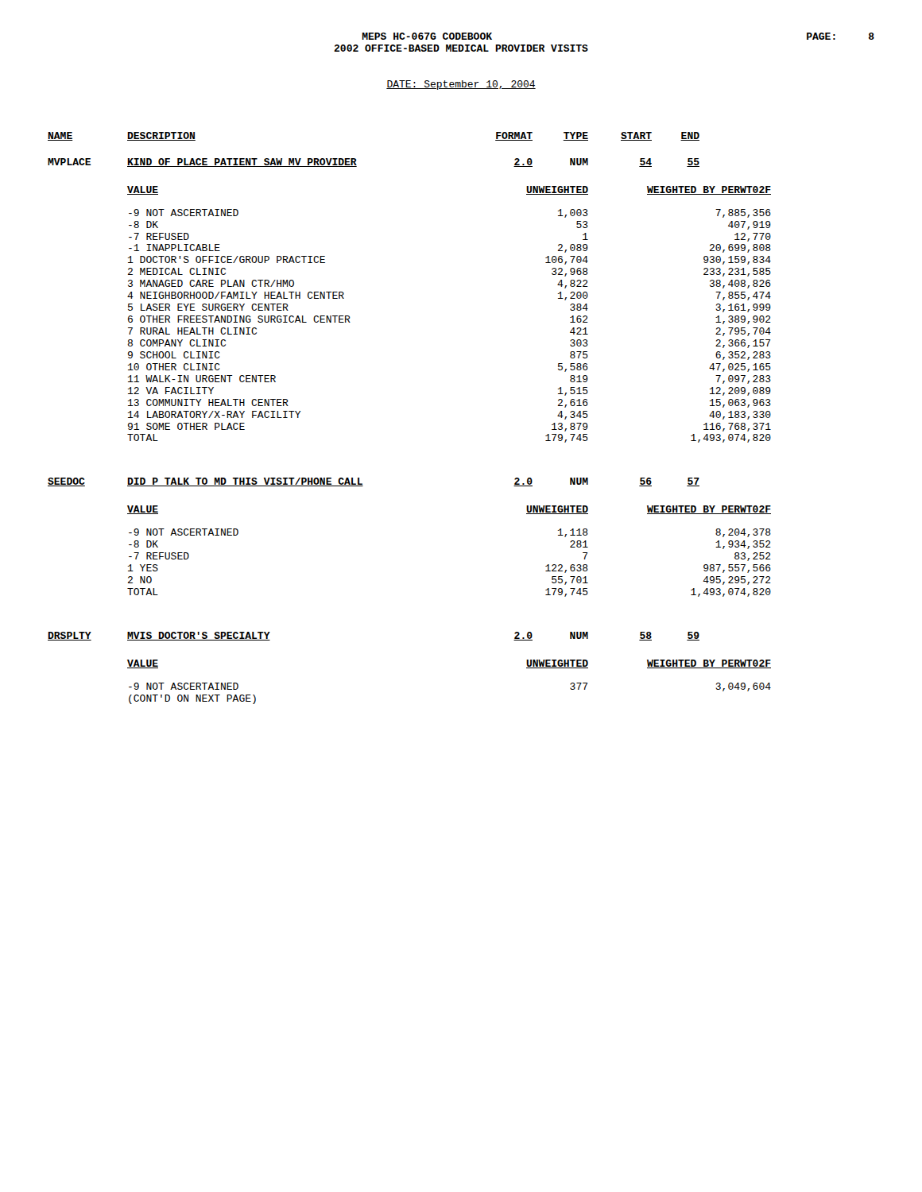MEPS HC-067G CODEBOOKPAGE: 8
2002 OFFICE-BASED MEDICAL PROVIDER VISITS
DATE: September 10, 2004
NAME
DESCRIPTION
FORMAT
TYPE
START
END
MVPLACE
KIND OF PLACE PATIENT SAW MV PROVIDER
2.0
NUM
54
55
VALUE
UNWEIGHTED
WEIGHTED BY PERWT02F
-9 NOT ASCERTAINED
1,003
7,885,356
-8 DK
53
407,919
-7 REFUSED
1
12,770
-1 INAPPLICABLE
2,089
20,699,808
1 DOCTOR'S OFFICE/GROUP PRACTICE
106,704
930,159,834
2 MEDICAL CLINIC
32,968
233,231,585
3 MANAGED CARE PLAN CTR/HMO
4,822
38,408,826
4 NEIGHBORHOOD/FAMILY HEALTH CENTER
1,200
7,855,474
5 LASER EYE SURGERY CENTER
384
3,161,999
6 OTHER FREESTANDING SURGICAL CENTER
162
1,389,902
7 RURAL HEALTH CLINIC
421
2,795,704
8 COMPANY CLINIC
303
2,366,157
9 SCHOOL CLINIC
875
6,352,283
10 OTHER CLINIC
5,586
47,025,165
11 WALK-IN URGENT CENTER
819
7,097,283
12 VA FACILITY
1,515
12,209,089
13 COMMUNITY HEALTH CENTER
2,616
15,063,963
14 LABORATORY/X-RAY FACILITY
4,345
40,183,330
91 SOME OTHER PLACE
13,879
116,768,371
TOTAL
179,745
1,493,074,820
SEEDOC
DID P TALK TO MD THIS VISIT/PHONE CALL
2.0
NUM
56
57
VALUE
UNWEIGHTED
WEIGHTED BY PERWT02F
-9 NOT ASCERTAINED
1,118
8,204,378
-8 DK
281
1,934,352
-7 REFUSED
7
83,252
1 YES
122,638
987,557,566
2 NO
55,701
495,295,272
TOTAL
179,745
1,493,074,820
DRSPLTY
MVIS DOCTOR'S SPECIALTY
2.0
NUM
58
59
VALUE
UNWEIGHTED
WEIGHTED BY PERWT02F
-9 NOT ASCERTAINED
377
3,049,604
(CONT'D ON NEXT PAGE)